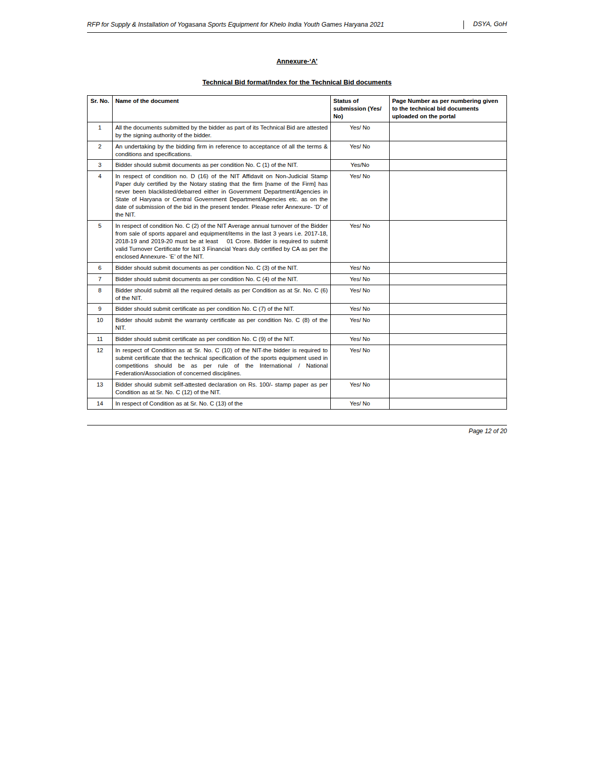RFP for Supply & Installation of Yogasana Sports Equipment for Khelo India Youth Games Haryana 2021
DSYA, GoH
Annexure-‘A’
Technical Bid format/Index for the Technical Bid documents
| Sr. No. | Name of the document | Status of submission (Yes/ No) | Page Number as per numbering given to the technical bid documents uploaded on the portal |
| --- | --- | --- | --- |
| 1 | All the documents submitted by the bidder as part of its Technical Bid are attested by the signing authority of the bidder. | Yes/ No | |
| 2 | An undertaking by the bidding firm in reference to acceptance of all the terms & conditions and specifications. | Yes/ No | |
| 3 | Bidder should submit documents as per condition No. C (1) of the NIT. | Yes/No | |
| 4 | In respect of condition no. D (16) of the NIT Affidavit on Non-Judicial Stamp Paper duly certified by the Notary stating that the firm [name of the Firm] has never been blacklisted/debarred either in Government Department/Agencies in State of Haryana or Central Government Department/Agencies etc. as on the date of submission of the bid in the present tender. Please refer Annexure- ‘D’ of the NIT. | Yes/ No | |
| 5 | In respect of condition No. C (2) of the NIT Average annual turnover of the Bidder from sale of sports apparel and equipment/items in the last 3 years i.e. 2017-18, 2018-19 and 2019-20 must be at least 01 Crore. Bidder is required to submit valid Turnover Certificate for last 3 Financial Years duly certified by CA as per the enclosed Annexure- ‘E’ of the NIT. | Yes/ No | |
| 6 | Bidder should submit documents as per condition No. C (3) of the NIT. | Yes/ No | |
| 7 | Bidder should submit documents as per condition No. C (4) of the NIT. | Yes/ No | |
| 8 | Bidder should submit all the required details as per Condition as at Sr. No. C (6) of the NIT. | Yes/ No | |
| 9 | Bidder should submit certificate as per condition No. C (7) of the NIT. | Yes/ No | |
| 10 | Bidder should submit the warranty certificate as per condition No. C (8) of the NIT. | Yes/ No | |
| 11 | Bidder should submit certificate as per condition No. C (9) of the NIT. | Yes/ No | |
| 12 | In respect of Condition as at Sr. No. C (10) of the NIT-the bidder is required to submit certificate that the technical specification of the sports equipment used in competitions should be as per rule of the International / National Federation/Association of concerned disciplines. | Yes/ No | |
| 13 | Bidder should submit self-attested declaration on Rs. 100/- stamp paper as per Condition as at Sr. No. C (12) of the NIT. | Yes/ No | |
| 14 | In respect of Condition as at Sr. No. C (13) of the | Yes/ No | |
Page 12 of 20